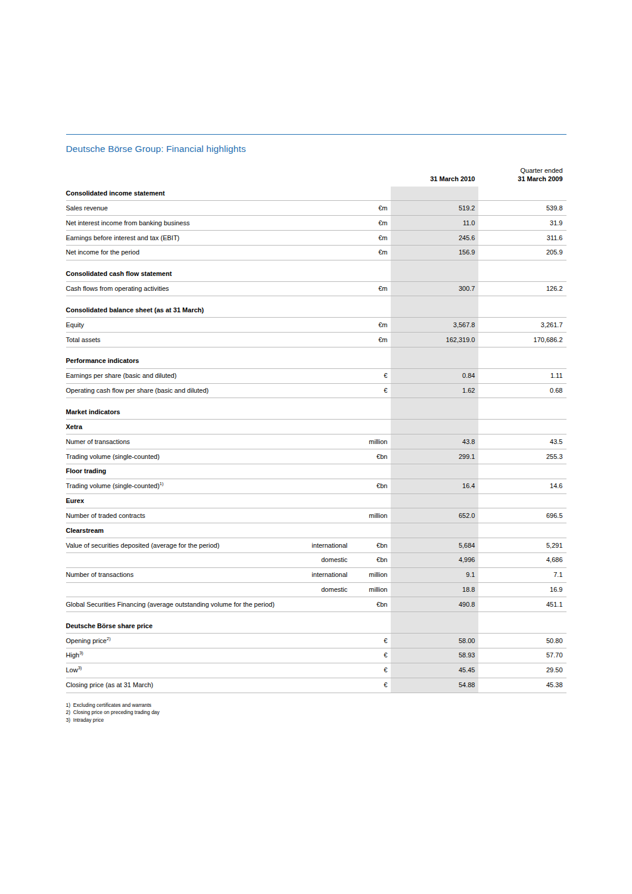Deutsche Börse Group: Financial highlights
| | | | 31 March 2010 | Quarter ended 31 March 2009 |
| --- | --- | --- | --- | --- |
| Consolidated income statement | | | | |
| Sales revenue | | €m | 519.2 | 539.8 |
| Net interest income from banking business | | €m | 11.0 | 31.9 |
| Earnings before interest and tax (EBIT) | | €m | 245.6 | 311.6 |
| Net income for the period | | €m | 156.9 | 205.9 |
| Consolidated cash flow statement | | | | |
| Cash flows from operating activities | | €m | 300.7 | 126.2 |
| Consolidated balance sheet (as at 31 March) | | | | |
| Equity | | €m | 3,567.8 | 3,261.7 |
| Total assets | | €m | 162,319.0 | 170,686.2 |
| Performance indicators | | | | |
| Earnings per share (basic and diluted) | | € | 0.84 | 1.11 |
| Operating cash flow per share (basic and diluted) | | € | 1.62 | 0.68 |
| Market indicators | | | | |
| Xetra | | | | |
| Numer of transactions | | million | 43.8 | 43.5 |
| Trading volume (single-counted) | | €bn | 299.1 | 255.3 |
| Floor trading | | | | |
| Trading volume (single-counted) 1) | | €bn | 16.4 | 14.6 |
| Eurex | | | | |
| Number of traded contracts | | million | 652.0 | 696.5 |
| Clearstream | | | | |
| Value of securities deposited (average for the period) | international | €bn | 5,684 | 5,291 |
| | domestic | €bn | 4,996 | 4,686 |
| Number of transactions | international | million | 9.1 | 7.1 |
| | domestic | million | 18.8 | 16.9 |
| Global Securities Financing (average outstanding volume for the period) | | €bn | 490.8 | 451.1 |
| Deutsche Börse share price | | | | |
| Opening price 2) | | € | 58.00 | 50.80 |
| High 3) | | € | 58.93 | 57.70 |
| Low 3) | | € | 45.45 | 29.50 |
| Closing price (as at 31 March) | | € | 54.88 | 45.38 |
1) Excluding certificates and warrants
2) Closing price on preceding trading day
3) Intraday price